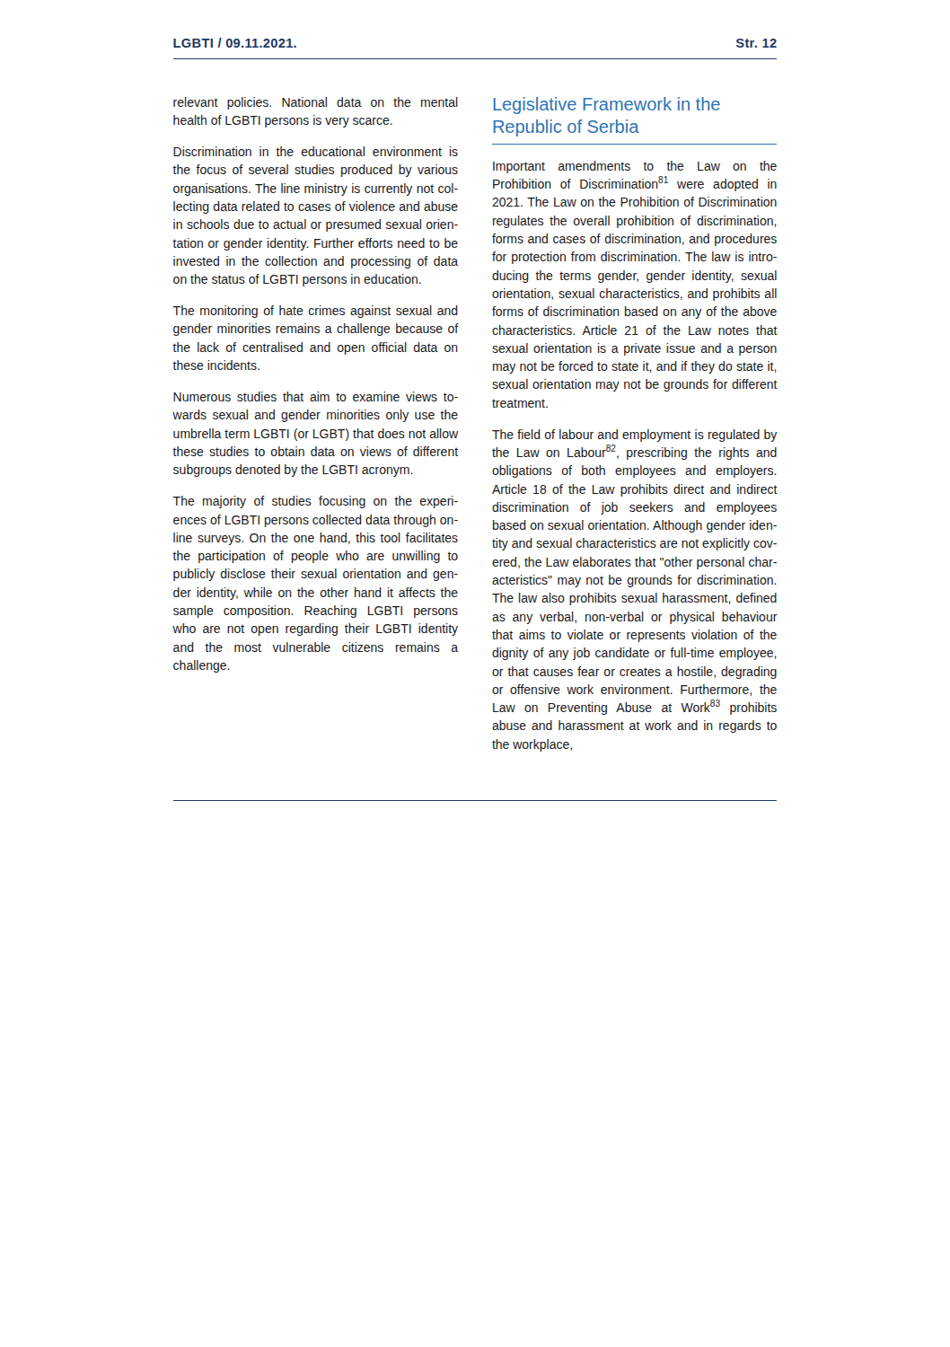LGBTI / 09.11.2021.
Str. 12
relevant policies. National data on the mental health of LGBTI persons is very scarce.
Discrimination in the educational environment is the focus of several studies produced by various organisations. The line ministry is currently not collecting data related to cases of violence and abuse in schools due to actual or presumed sexual orientation or gender identity. Further efforts need to be invested in the collection and processing of data on the status of LGBTI persons in education.
The monitoring of hate crimes against sexual and gender minorities remains a challenge because of the lack of centralised and open official data on these incidents.
Numerous studies that aim to examine views towards sexual and gender minorities only use the umbrella term LGBTI (or LGBT) that does not allow these studies to obtain data on views of different subgroups denoted by the LGBTI acronym.
The majority of studies focusing on the experiences of LGBTI persons collected data through online surveys. On the one hand, this tool facilitates the participation of people who are unwilling to publicly disclose their sexual orientation and gender identity, while on the other hand it affects the sample composition. Reaching LGBTI persons who are not open regarding their LGBTI identity and the most vulnerable citizens remains a challenge.
Legislative Framework in the Republic of Serbia
Important amendments to the Law on the Prohibition of Discrimination81 were adopted in 2021. The Law on the Prohibition of Discrimination regulates the overall prohibition of discrimination, forms and cases of discrimination, and procedures for protection from discrimination. The law is introducing the terms gender, gender identity, sexual orientation, sexual characteristics, and prohibits all forms of discrimination based on any of the above characteristics. Article 21 of the Law notes that sexual orientation is a private issue and a person may not be forced to state it, and if they do state it, sexual orientation may not be grounds for different treatment.
The field of labour and employment is regulated by the Law on Labour82, prescribing the rights and obligations of both employees and employers. Article 18 of the Law prohibits direct and indirect discrimination of job seekers and employees based on sexual orientation. Although gender identity and sexual characteristics are not explicitly covered, the Law elaborates that "other personal characteristics" may not be grounds for discrimination. The law also prohibits sexual harassment, defined as any verbal, non-verbal or physical behaviour that aims to violate or represents violation of the dignity of any job candidate or full-time employee, or that causes fear or creates a hostile, degrading or offensive work environment. Furthermore, the Law on Preventing Abuse at Work83 prohibits abuse and harassment at work and in regards to the workplace,